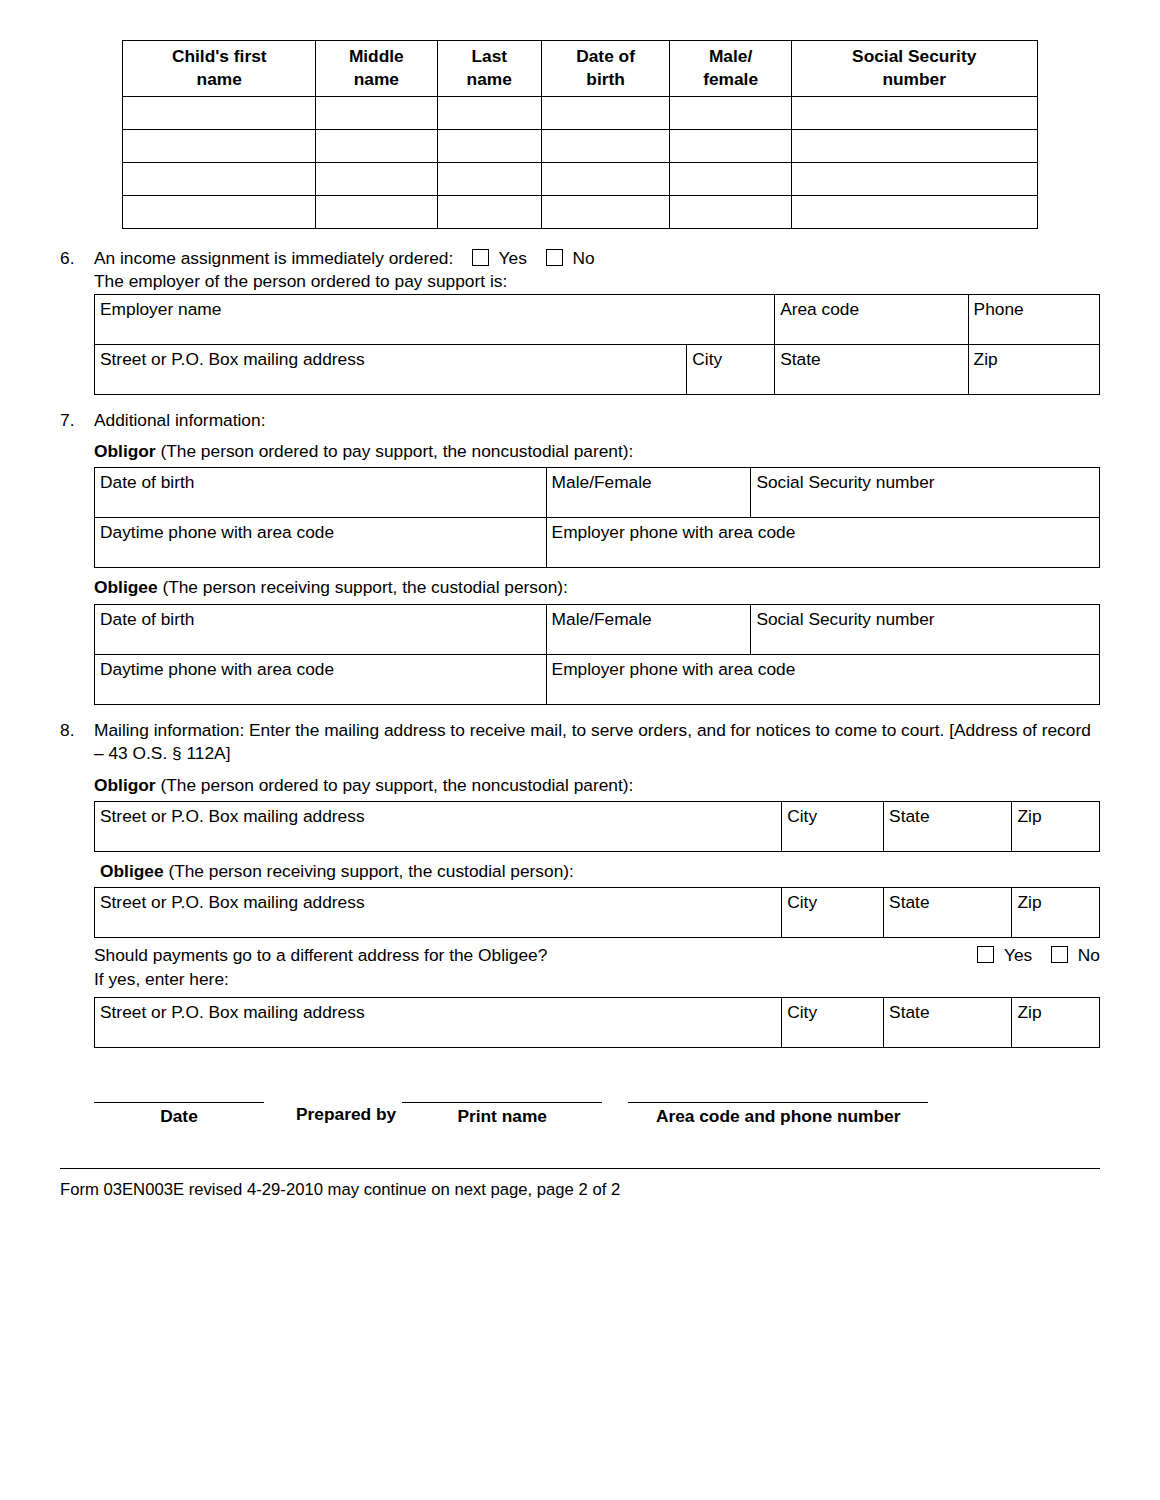| Child's first name | Middle name | Last name | Date of birth | Male/ female | Social Security number |
| --- | --- | --- | --- | --- | --- |
6.
An income assignment is immediately ordered: Yes No
The employer of the person ordered to pay support is:
| Employer name | Area code | Phone |
| Street or P.O. Box mailing address | City | State | Zip |
7.
Additional information:
Obligor (The person ordered to pay support, the noncustodial parent):
| Date of birth | Male/Female | Social Security number |
| Daytime phone with area code | Employer phone with area code |
Obligee (The person receiving support, the custodial person):
| Date of birth | Male/Female | Social Security number |
| Daytime phone with area code | Employer phone with area code |
8.
Mailing information: Enter the mailing address to receive mail, to serve orders, and for notices to come to court. [Address of record – 43 O.S. § 112A]
Obligor (The person ordered to pay support, the noncustodial parent):
| Street or P.O. Box mailing address | City | State | Zip |
Obligee (The person receiving support, the custodial person):
| Street or P.O. Box mailing address | City | State | Zip |
Should payments go to a different address for the Obligee?
If yes, enter here:
Yes No
| Street or P.O. Box mailing address | City | State | Zip |
Date
Prepared by
Print name
Area code and phone number
Form 03EN003E revised 4-29-2010 may continue on next page, page 2 of 2